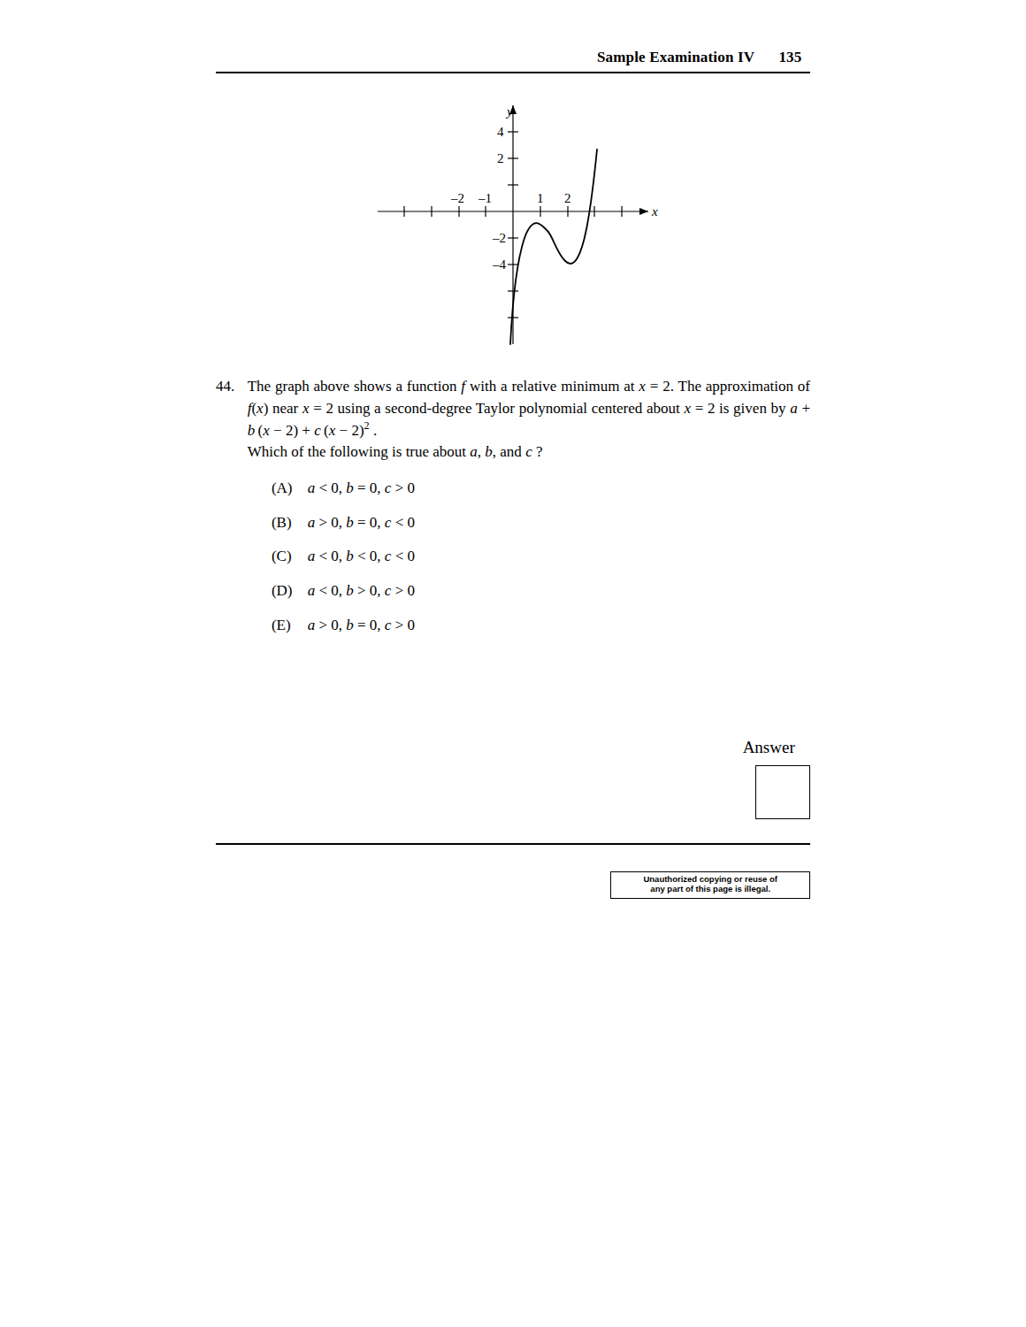Sample Examination IV 135
y x –2 –1 1 2 4 2 –2 –4
44.
The graph above shows a function f with a relative minimum at x = 2. The approximation of f(x) near x = 2 using a second-degree Taylor polynomial centered about x = 2 is given by a + b (x − 2) + c (x − 2)2 .
Which of the following is true about a, b, and c ?
(A) a < 0, b = 0, c > 0
(B) a > 0, b = 0, c < 0
(C) a < 0, b < 0, c < 0
(D) a < 0, b > 0, c > 0
(E) a > 0, b = 0, c > 0
Answer
Unauthorized copying or reuse of
any part of this page is illegal.